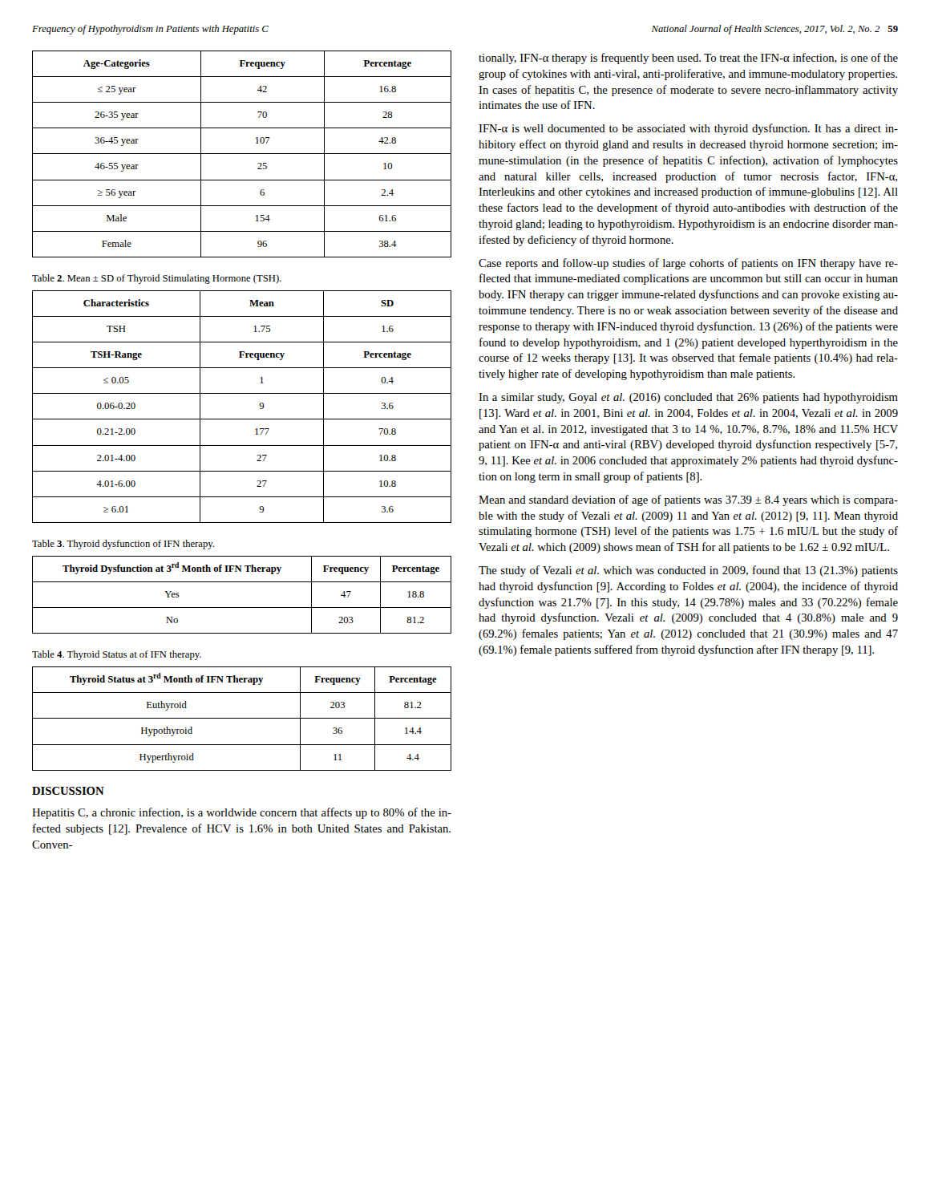Frequency of Hypothyroidism in Patients with Hepatitis C
National Journal of Health Sciences, 2017, Vol. 2, No. 259
| Age-Categories | Frequency | Percentage |
| --- | --- | --- |
| ≤ 25 year | 42 | 16.8 |
| 26-35 year | 70 | 28 |
| 36-45 year | 107 | 42.8 |
| 46-55 year | 25 | 10 |
| ≥ 56 year | 6 | 2.4 |
| Male | 154 | 61.6 |
| Female | 96 | 38.4 |
Table 2. Mean ± SD of Thyroid Stimulating Hormone (TSH).
| Characteristics | Mean | SD |
| --- | --- | --- |
| TSH | 1.75 | 1.6 |
| TSH-Range | Frequency | Percentage |
| ≤ 0.05 | 1 | 0.4 |
| 0.06-0.20 | 9 | 3.6 |
| 0.21-2.00 | 177 | 70.8 |
| 2.01-4.00 | 27 | 10.8 |
| 4.01-6.00 | 27 | 10.8 |
| ≥ 6.01 | 9 | 3.6 |
Table 3. Thyroid dysfunction of IFN therapy.
| Thyroid Dysfunction at 3 rd Month of IFN Therapy | Frequency | Percentage |
| --- | --- | --- |
| Yes | 47 | 18.8 |
| No | 203 | 81.2 |
Table 4. Thyroid Status at of IFN therapy.
| Thyroid Status at 3 rd Month of IFN Therapy | Frequency | Percentage |
| --- | --- | --- |
| Euthyroid | 203 | 81.2 |
| Hypothyroid | 36 | 14.4 |
| Hyperthyroid | 11 | 4.4 |
DISCUSSION
Hepatitis C, a chronic infection, is a worldwide concern that affects up to 80% of the infected subjects [12]. Prevalence of HCV is 1.6% in both United States and Pakistan. Conven-
tionally, IFN-α therapy is frequently been used. To treat the IFN-α infection, is one of the group of cytokines with anti-viral, anti-proliferative, and immune-modulatory properties. In cases of hepatitis C, the presence of moderate to severe necro-inflammatory activity intimates the use of IFN.
IFN-α is well documented to be associated with thyroid dysfunction. It has a direct inhibitory effect on thyroid gland and results in decreased thyroid hormone secretion; immune-stimulation (in the presence of hepatitis C infection), activation of lymphocytes and natural killer cells, increased production of tumor necrosis factor, IFN-α, Interleukins and other cytokines and increased production of immune-globulins [12]. All these factors lead to the development of thyroid auto-antibodies with destruction of the thyroid gland; leading to hypothyroidism. Hypothyroidism is an endocrine disorder manifested by deficiency of thyroid hormone.
Case reports and follow-up studies of large cohorts of patients on IFN therapy have reflected that immune-mediated complications are uncommon but still can occur in human body. IFN therapy can trigger immune-related dysfunctions and can provoke existing autoimmune tendency. There is no or weak association between severity of the disease and response to therapy with IFN-induced thyroid dysfunction. 13 (26%) of the patients were found to develop hypothyroidism, and 1 (2%) patient developed hyperthyroidism in the course of 12 weeks therapy [13]. It was observed that female patients (10.4%) had relatively higher rate of developing hypothyroidism than male patients.
In a similar study, Goyal et al. (2016) concluded that 26% patients had hypothyroidism [13]. Ward et al. in 2001, Bini et al. in 2004, Foldes et al. in 2004, Vezali et al. in 2009 and Yan et al. in 2012, investigated that 3 to 14 %, 10.7%, 8.7%, 18% and 11.5% HCV patient on IFN-α and anti-viral (RBV) developed thyroid dysfunction respectively [5-7, 9, 11]. Kee et al. in 2006 concluded that approximately 2% patients had thyroid dysfunction on long term in small group of patients [8].
Mean and standard deviation of age of patients was 37.39 ± 8.4 years which is comparable with the study of Vezali et al. (2009) 11 and Yan et al. (2012) [9, 11]. Mean thyroid stimulating hormone (TSH) level of the patients was 1.75 + 1.6 mIU/L but the study of Vezali et al. which (2009) shows mean of TSH for all patients to be 1.62 ± 0.92 mIU/L.
The study of Vezali et al. which was conducted in 2009, found that 13 (21.3%) patients had thyroid dysfunction [9]. According to Foldes et al. (2004), the incidence of thyroid dysfunction was 21.7% [7]. In this study, 14 (29.78%) males and 33 (70.22%) female had thyroid dysfunction. Vezali et al. (2009) concluded that 4 (30.8%) male and 9 (69.2%) females patients; Yan et al. (2012) concluded that 21 (30.9%) males and 47 (69.1%) female patients suffered from thyroid dysfunction after IFN therapy [9, 11].